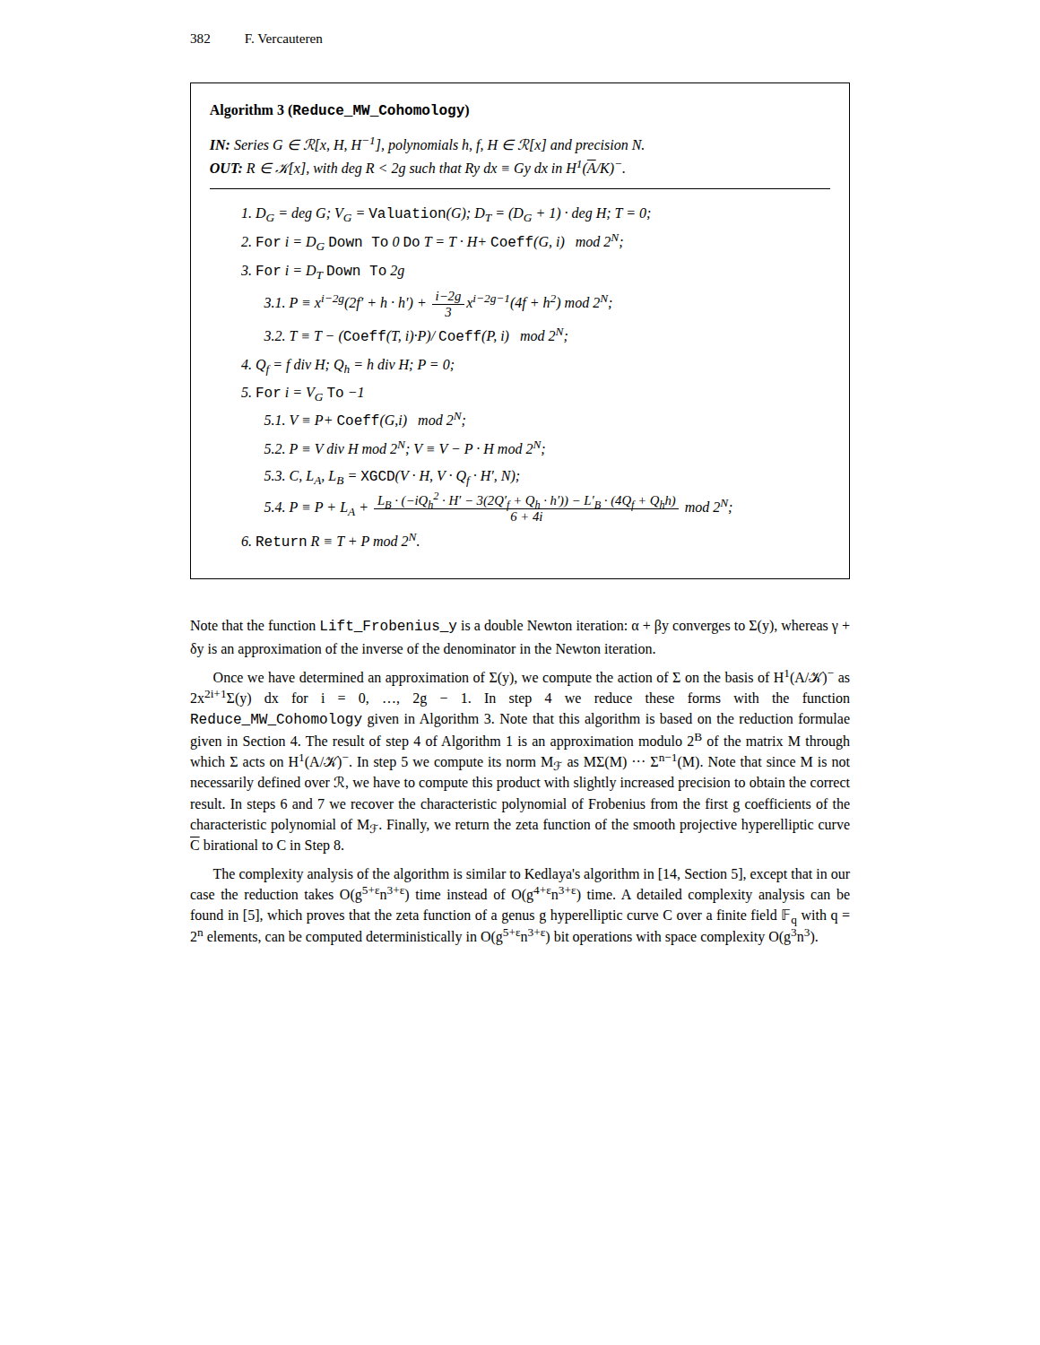382 F. Vercauteren
Algorithm 3 (Reduce_MW_Cohomology)
IN: Series G ∈ ℛ[x, H, H−1], polynomials h, f, H ∈ ℛ[x] and precision N.
OUT: R ∈ 𝒦[x], with deg R < 2g such that Ry dx ≡ Gy dx in H1(A/K)−.
1. DG = deg G; VG = Valuation(G); DT = (DG + 1) · deg H; T = 0;
2. For i = DG Down To 0 Do T = T · H+ Coeff(G, i) mod 2N;
3. For i = DT Down To 2g
3.1. P ≡ xi−2g(2f′ + h · h′) + i−2g 3xi−2g−1(4f + h2) mod 2N;
3.2. T ≡ T − (Coeff(T, i)·P)/ Coeff(P, i) mod 2N;
4. Qf = f div H; Qh = h div H; P = 0;
5. For i = VG To −1
5.1. V ≡ P+ Coeff(G,i) mod 2N;
5.2. P ≡ V div H mod 2N; V ≡ V − P · H mod 2N;
5.3. C, LA, LB = XGCD(V · H, V · Qf · H′, N);
5.4. P ≡ P + LA + LB · (−iQh2 · H′ − 3(2Q′f + Qh · h′)) − L′B · (4Qf + Qhh) 6 + 4i mod 2N;
6. Return R ≡ T + P mod 2N.
Note that the function Lift_Frobenius_y is a double Newton iteration: α + βy converges to Σ(y), whereas γ + δy is an approximation of the inverse of the denominator in the Newton iteration.
Once we have determined an approximation of Σ(y), we compute the action of Σ on the basis of H1(A/𝒦)− as 2x2i+1Σ(y) dx for i = 0, …, 2g − 1. In step 4 we reduce these forms with the function Reduce_MW_Cohomology given in Algorithm 3. Note that this algorithm is based on the reduction formulae given in Section 4. The result of step 4 of Algorithm 1 is an approximation modulo 2B of the matrix M through which Σ acts on H1(A/𝒦)−. In step 5 we compute its norm Mℱ as MΣ(M) ··· Σn−1(M). Note that since M is not necessarily defined over ℛ, we have to compute this product with slightly increased precision to obtain the correct result. In steps 6 and 7 we recover the characteristic polynomial of Frobenius from the first g coefficients of the characteristic polynomial of Mℱ. Finally, we return the zeta function of the smooth projective hyperelliptic curve C birational to C in Step 8.
The complexity analysis of the algorithm is similar to Kedlaya's algorithm in [14, Section 5], except that in our case the reduction takes O(g5+εn3+ε) time instead of O(g4+εn3+ε) time. A detailed complexity analysis can be found in [5], which proves that the zeta function of a genus g hyperelliptic curve C over a finite field 𝔽q with q = 2n elements, can be computed deterministically in O(g5+εn3+ε) bit operations with space complexity O(g3n3).